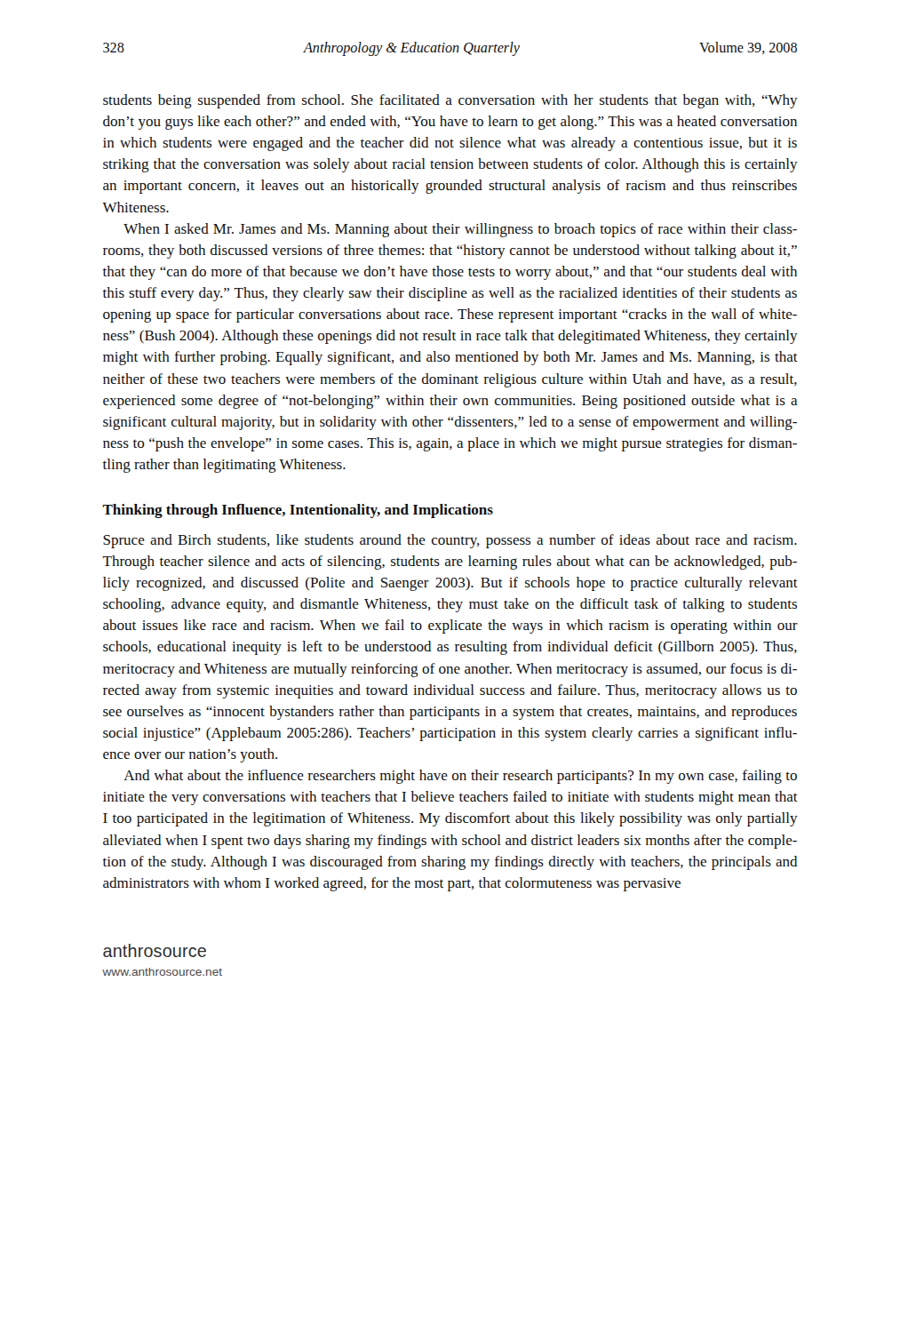328 Anthropology & Education Quarterly Volume 39, 2008
students being suspended from school. She facilitated a conversation with her students that began with, “Why don’t you guys like each other?” and ended with, “You have to learn to get along.” This was a heated conversation in which students were engaged and the teacher did not silence what was already a contentious issue, but it is striking that the conversation was solely about racial tension between students of color. Although this is certainly an important concern, it leaves out an historically grounded structural analysis of racism and thus reinscribes Whiteness.
When I asked Mr. James and Ms. Manning about their willingness to broach topics of race within their classrooms, they both discussed versions of three themes: that “history cannot be understood without talking about it,” that they “can do more of that because we don’t have those tests to worry about,” and that “our students deal with this stuff every day.” Thus, they clearly saw their discipline as well as the racialized identities of their students as opening up space for particular conversations about race. These represent important “cracks in the wall of whiteness” (Bush 2004). Although these openings did not result in race talk that delegitimated Whiteness, they certainly might with further probing. Equally significant, and also mentioned by both Mr. James and Ms. Manning, is that neither of these two teachers were members of the dominant religious culture within Utah and have, as a result, experienced some degree of “not-belonging” within their own communities. Being positioned outside what is a significant cultural majority, but in solidarity with other “dissenters,” led to a sense of empowerment and willingness to “push the envelope” in some cases. This is, again, a place in which we might pursue strategies for dismantling rather than legitimating Whiteness.
Thinking through Influence, Intentionality, and Implications
Spruce and Birch students, like students around the country, possess a number of ideas about race and racism. Through teacher silence and acts of silencing, students are learning rules about what can be acknowledged, publicly recognized, and discussed (Polite and Saenger 2003). But if schools hope to practice culturally relevant schooling, advance equity, and dismantle Whiteness, they must take on the difficult task of talking to students about issues like race and racism. When we fail to explicate the ways in which racism is operating within our schools, educational inequity is left to be understood as resulting from individual deficit (Gillborn 2005). Thus, meritocracy and Whiteness are mutually reinforcing of one another. When meritocracy is assumed, our focus is directed away from systemic inequities and toward individual success and failure. Thus, meritocracy allows us to see ourselves as “innocent bystanders rather than participants in a system that creates, maintains, and reproduces social injustice” (Applebaum 2005:286). Teachers’ participation in this system clearly carries a significant influence over our nation’s youth.
And what about the influence researchers might have on their research participants? In my own case, failing to initiate the very conversations with teachers that I believe teachers failed to initiate with students might mean that I too participated in the legitimation of Whiteness. My discomfort about this likely possibility was only partially alleviated when I spent two days sharing my findings with school and district leaders six months after the completion of the study. Although I was discouraged from sharing my findings directly with teachers, the principals and administrators with whom I worked agreed, for the most part, that colormuteness was pervasive
anthrosource www.anthrosource.net